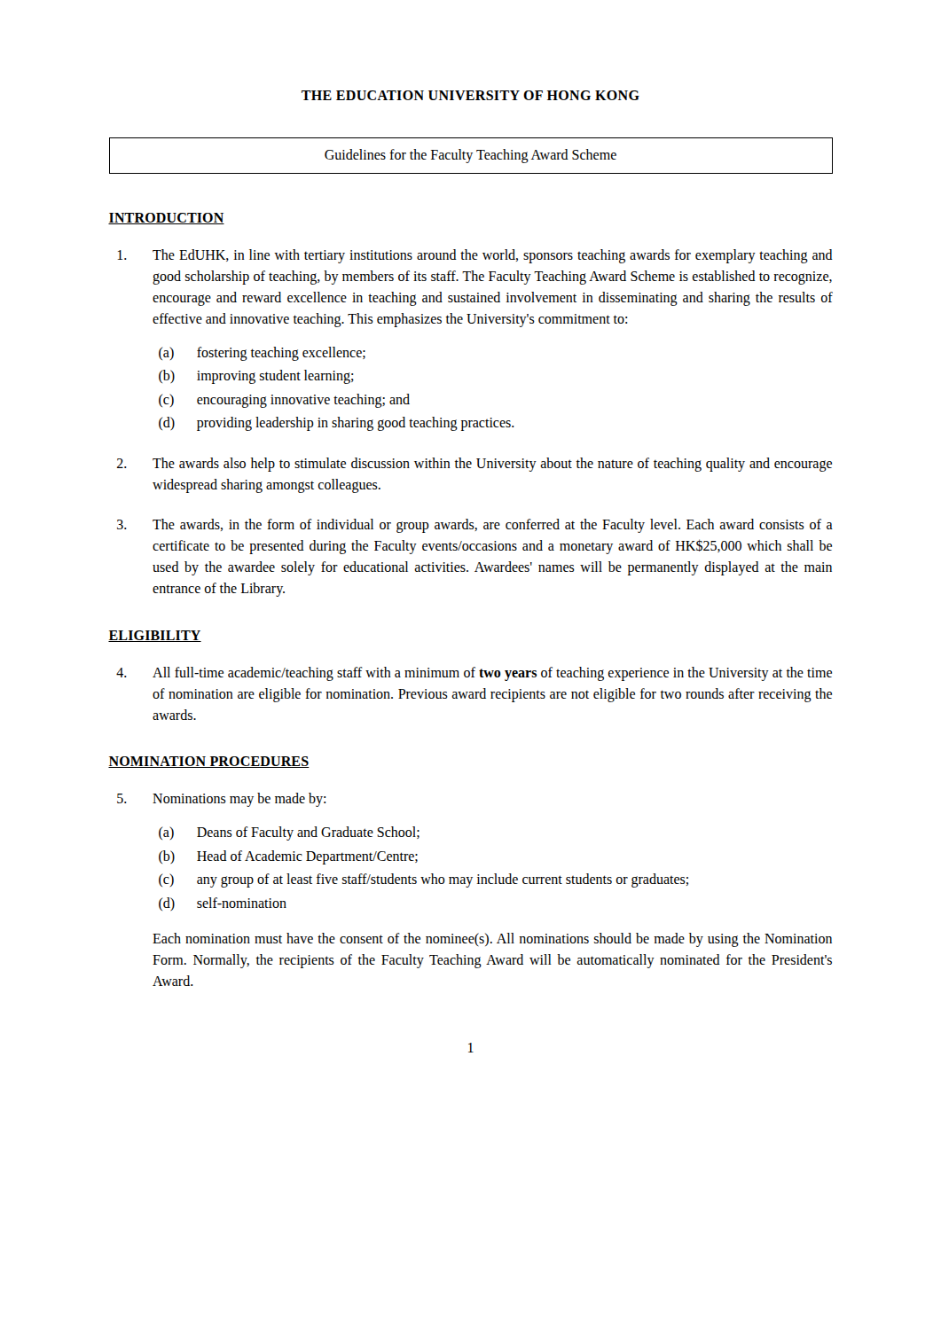THE EDUCATION UNIVERSITY OF HONG KONG
Guidelines for the Faculty Teaching Award Scheme
INTRODUCTION
The EdUHK, in line with tertiary institutions around the world, sponsors teaching awards for exemplary teaching and good scholarship of teaching, by members of its staff. The Faculty Teaching Award Scheme is established to recognize, encourage and reward excellence in teaching and sustained involvement in disseminating and sharing the results of effective and innovative teaching. This emphasizes the University's commitment to:
fostering teaching excellence;
improving student learning;
encouraging innovative teaching; and
providing leadership in sharing good teaching practices.
The awards also help to stimulate discussion within the University about the nature of teaching quality and encourage widespread sharing amongst colleagues.
The awards, in the form of individual or group awards, are conferred at the Faculty level. Each award consists of a certificate to be presented during the Faculty events/occasions and a monetary award of HK$25,000 which shall be used by the awardee solely for educational activities. Awardees' names will be permanently displayed at the main entrance of the Library.
ELIGIBILITY
All full-time academic/teaching staff with a minimum of two years of teaching experience in the University at the time of nomination are eligible for nomination. Previous award recipients are not eligible for two rounds after receiving the awards.
NOMINATION PROCEDURES
Nominations may be made by:
Deans of Faculty and Graduate School;
Head of Academic Department/Centre;
any group of at least five staff/students who may include current students or graduates;
self-nomination
Each nomination must have the consent of the nominee(s). All nominations should be made by using the Nomination Form. Normally, the recipients of the Faculty Teaching Award will be automatically nominated for the President's Award.
1